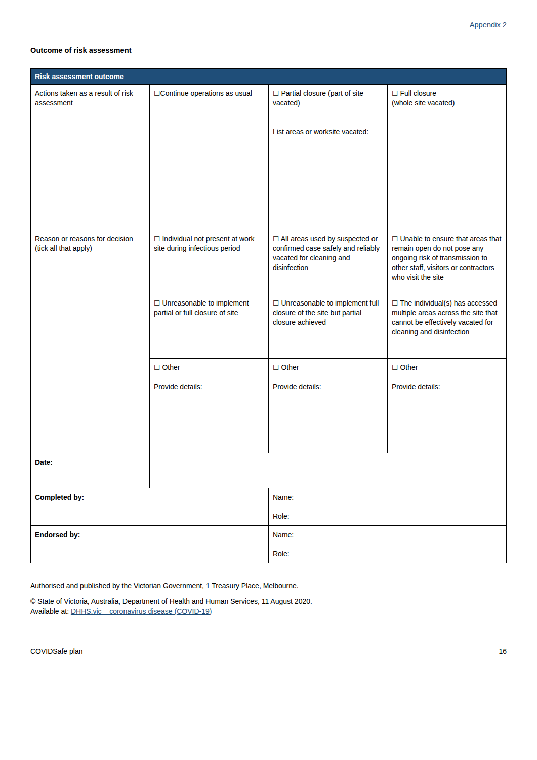Appendix 2
Outcome of risk assessment
| Risk assessment outcome |
| --- |
| Actions taken as a result of risk assessment | ☐ Continue operations as usual | ☐ Partial closure (part of site vacated) List areas or worksite vacated: | ☐ Full closure (whole site vacated) |
| Reason or reasons for decision (tick all that apply) | ☐ Individual not present at work site during infectious period | ☐ All areas used by suspected or confirmed case safely and reliably vacated for cleaning and disinfection | ☐ Unable to ensure that areas that remain open do not pose any ongoing risk of transmission to other staff, visitors or contractors who visit the site |
| ☐ Unreasonable to implement partial or full closure of site | ☐ Unreasonable to implement full closure of the site but partial closure achieved | ☐ The individual(s) has accessed multiple areas across the site that cannot be effectively vacated for cleaning and disinfection |
| ☐ Other Provide details: | ☐ Other Provide details: | ☐ Other Provide details: |
| Date: | |
| Completed by: | Name: Role: |
| Endorsed by: | Name: Role: |
Authorised and published by the Victorian Government, 1 Treasury Place, Melbourne.
© State of Victoria, Australia, Department of Health and Human Services, 11 August 2020.
Available at: DHHS.vic – coronavirus disease (COVID-19)
COVIDSafe plan 16